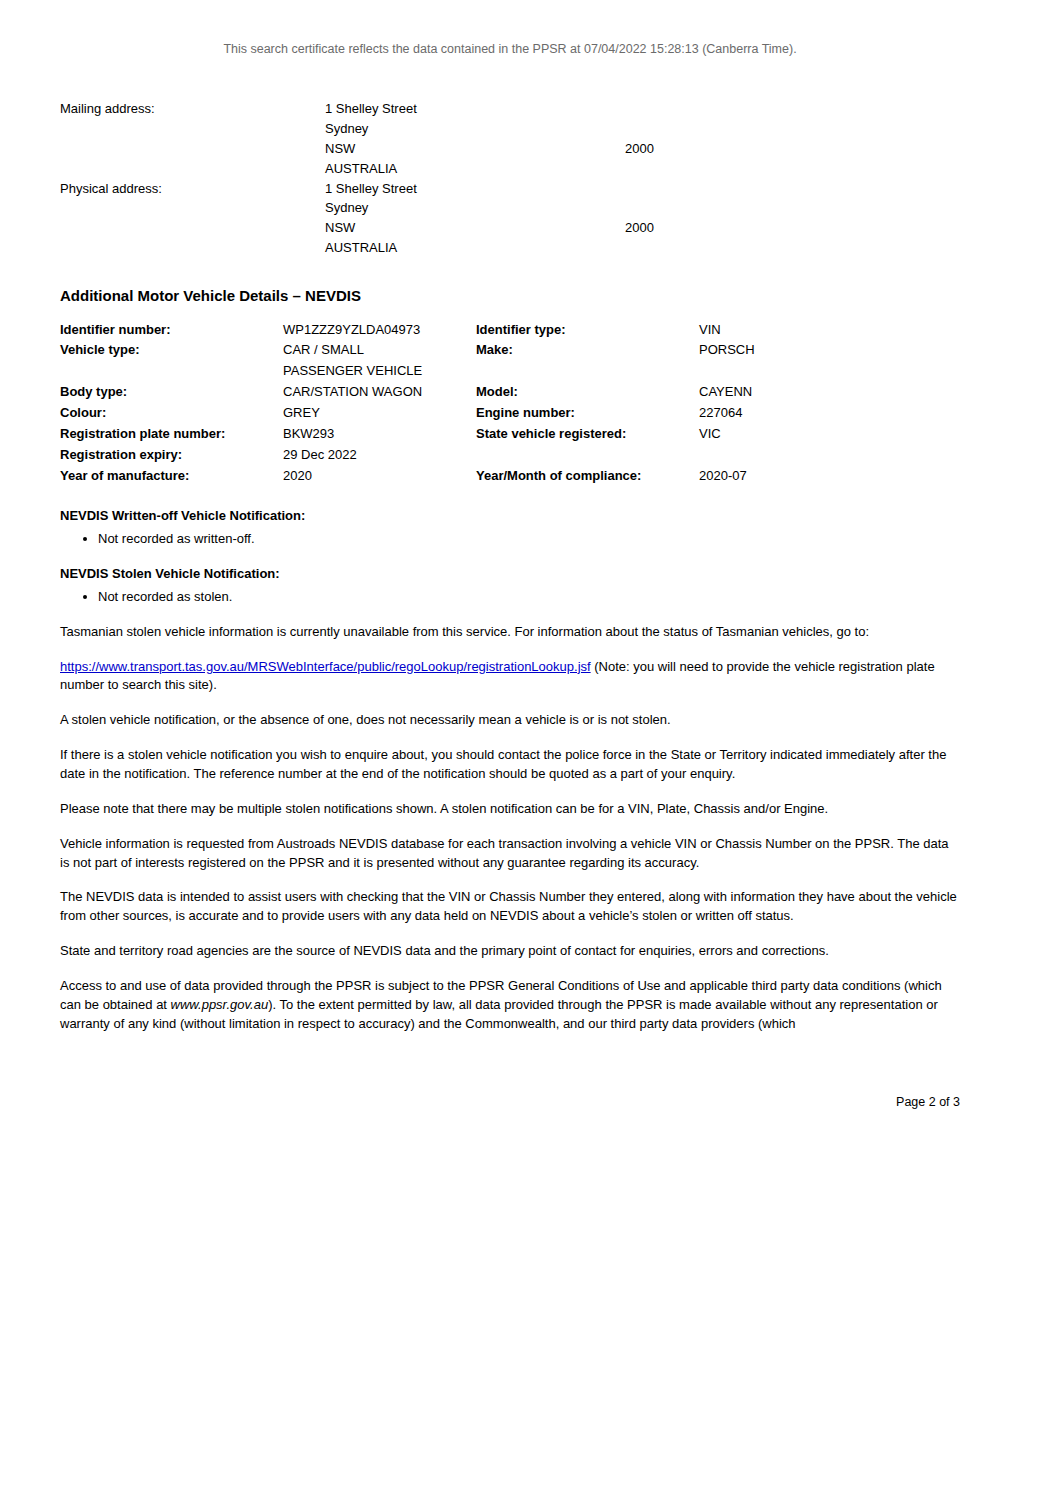This search certificate reflects the data contained in the PPSR at 07/04/2022 15:28:13 (Canberra Time).
| Mailing address: | 1 Shelley Street | |
| | Sydney | |
| | NSW | 2000 |
| | AUSTRALIA | |
| Physical address: | 1 Shelley Street | |
| | Sydney | |
| | NSW | 2000 |
| | AUSTRALIA | |
Additional Motor Vehicle Details – NEVDIS
| Identifier number: | WP1ZZZ9YZLDA04973 | Identifier type: | VIN |
| Vehicle type: | CAR / SMALL | Make: | PORSCH |
| | PASSENGER VEHICLE | | |
| Body type: | CAR/STATION WAGON | Model: | CAYENN |
| Colour: | GREY | Engine number: | 227064 |
| Registration plate number: | BKW293 | State vehicle registered: | VIC |
| Registration expiry: | 29 Dec 2022 | | |
| Year of manufacture: | 2020 | Year/Month of compliance: | 2020-07 |
NEVDIS Written-off Vehicle Notification:
Not recorded as written-off.
NEVDIS Stolen Vehicle Notification:
Not recorded as stolen.
Tasmanian stolen vehicle information is currently unavailable from this service. For information about the status of Tasmanian vehicles, go to:
https://www.transport.tas.gov.au/MRSWebInterface/public/regoLookup/registrationLookup.jsf (Note: you will need to provide the vehicle registration plate number to search this site).
A stolen vehicle notification, or the absence of one, does not necessarily mean a vehicle is or is not stolen.
If there is a stolen vehicle notification you wish to enquire about, you should contact the police force in the State or Territory indicated immediately after the date in the notification. The reference number at the end of the notification should be quoted as a part of your enquiry.
Please note that there may be multiple stolen notifications shown. A stolen notification can be for a VIN, Plate, Chassis and/or Engine.
Vehicle information is requested from Austroads NEVDIS database for each transaction involving a vehicle VIN or Chassis Number on the PPSR. The data is not part of interests registered on the PPSR and it is presented without any guarantee regarding its accuracy.
The NEVDIS data is intended to assist users with checking that the VIN or Chassis Number they entered, along with information they have about the vehicle from other sources, is accurate and to provide users with any data held on NEVDIS about a vehicle’s stolen or written off status.
State and territory road agencies are the source of NEVDIS data and the primary point of contact for enquiries, errors and corrections.
Access to and use of data provided through the PPSR is subject to the PPSR General Conditions of Use and applicable third party data conditions (which can be obtained at www.ppsr.gov.au). To the extent permitted by law, all data provided through the PPSR is made available without any representation or warranty of any kind (without limitation in respect to accuracy) and the Commonwealth, and our third party data providers (which
Page 2 of 3